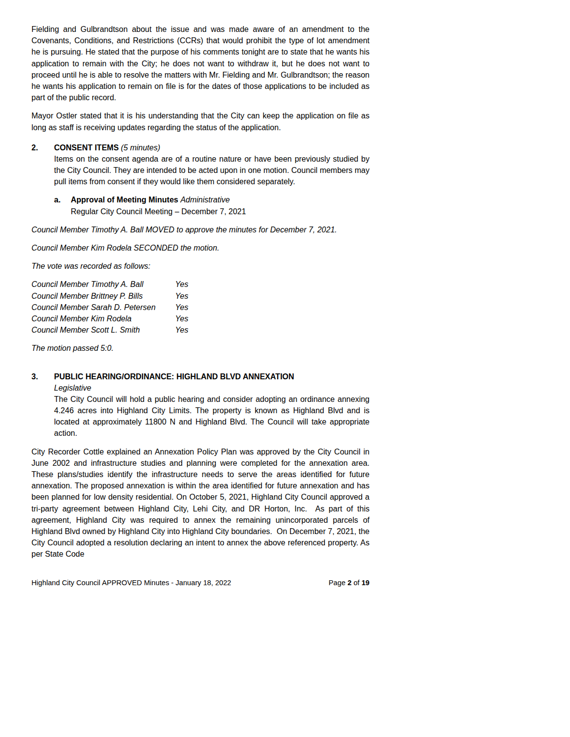Fielding and Gulbrandtson about the issue and was made aware of an amendment to the Covenants, Conditions, and Restrictions (CCRs) that would prohibit the type of lot amendment he is pursuing. He stated that the purpose of his comments tonight are to state that he wants his application to remain with the City; he does not want to withdraw it, but he does not want to proceed until he is able to resolve the matters with Mr. Fielding and Mr. Gulbrandtson; the reason he wants his application to remain on file is for the dates of those applications to be included as part of the public record.
Mayor Ostler stated that it is his understanding that the City can keep the application on file as long as staff is receiving updates regarding the status of the application.
2.
CONSENT ITEMS (5 minutes)
Items on the consent agenda are of a routine nature or have been previously studied by the City Council. They are intended to be acted upon in one motion. Council members may pull items from consent if they would like them considered separately.
a.
Approval of Meeting Minutes Administrative
Regular City Council Meeting – December 7, 2021
Council Member Timothy A. Ball MOVED to approve the minutes for December 7, 2021.
Council Member Kim Rodela SECONDED the motion.
The vote was recorded as follows:
| Council Member Timothy A. Ball | Yes |
| Council Member Brittney P. Bills | Yes |
| Council Member Sarah D. Petersen | Yes |
| Council Member Kim Rodela | Yes |
| Council Member Scott L. Smith | Yes |
The motion passed 5:0.
3.
PUBLIC HEARING/ORDINANCE: HIGHLAND BLVD ANNEXATION
Legislative
The City Council will hold a public hearing and consider adopting an ordinance annexing 4.246 acres into Highland City Limits. The property is known as Highland Blvd and is located at approximately 11800 N and Highland Blvd. The Council will take appropriate action.
City Recorder Cottle explained an Annexation Policy Plan was approved by the City Council in June 2002 and infrastructure studies and planning were completed for the annexation area. These plans/studies identify the infrastructure needs to serve the areas identified for future annexation. The proposed annexation is within the area identified for future annexation and has been planned for low density residential. On October 5, 2021, Highland City Council approved a tri-party agreement between Highland City, Lehi City, and DR Horton, Inc. As part of this agreement, Highland City was required to annex the remaining unincorporated parcels of Highland Blvd owned by Highland City into Highland City boundaries. On December 7, 2021, the City Council adopted a resolution declaring an intent to annex the above referenced property. As per State Code
Highland City Council APPROVED Minutes - January 18, 2022
Page 2 of 19